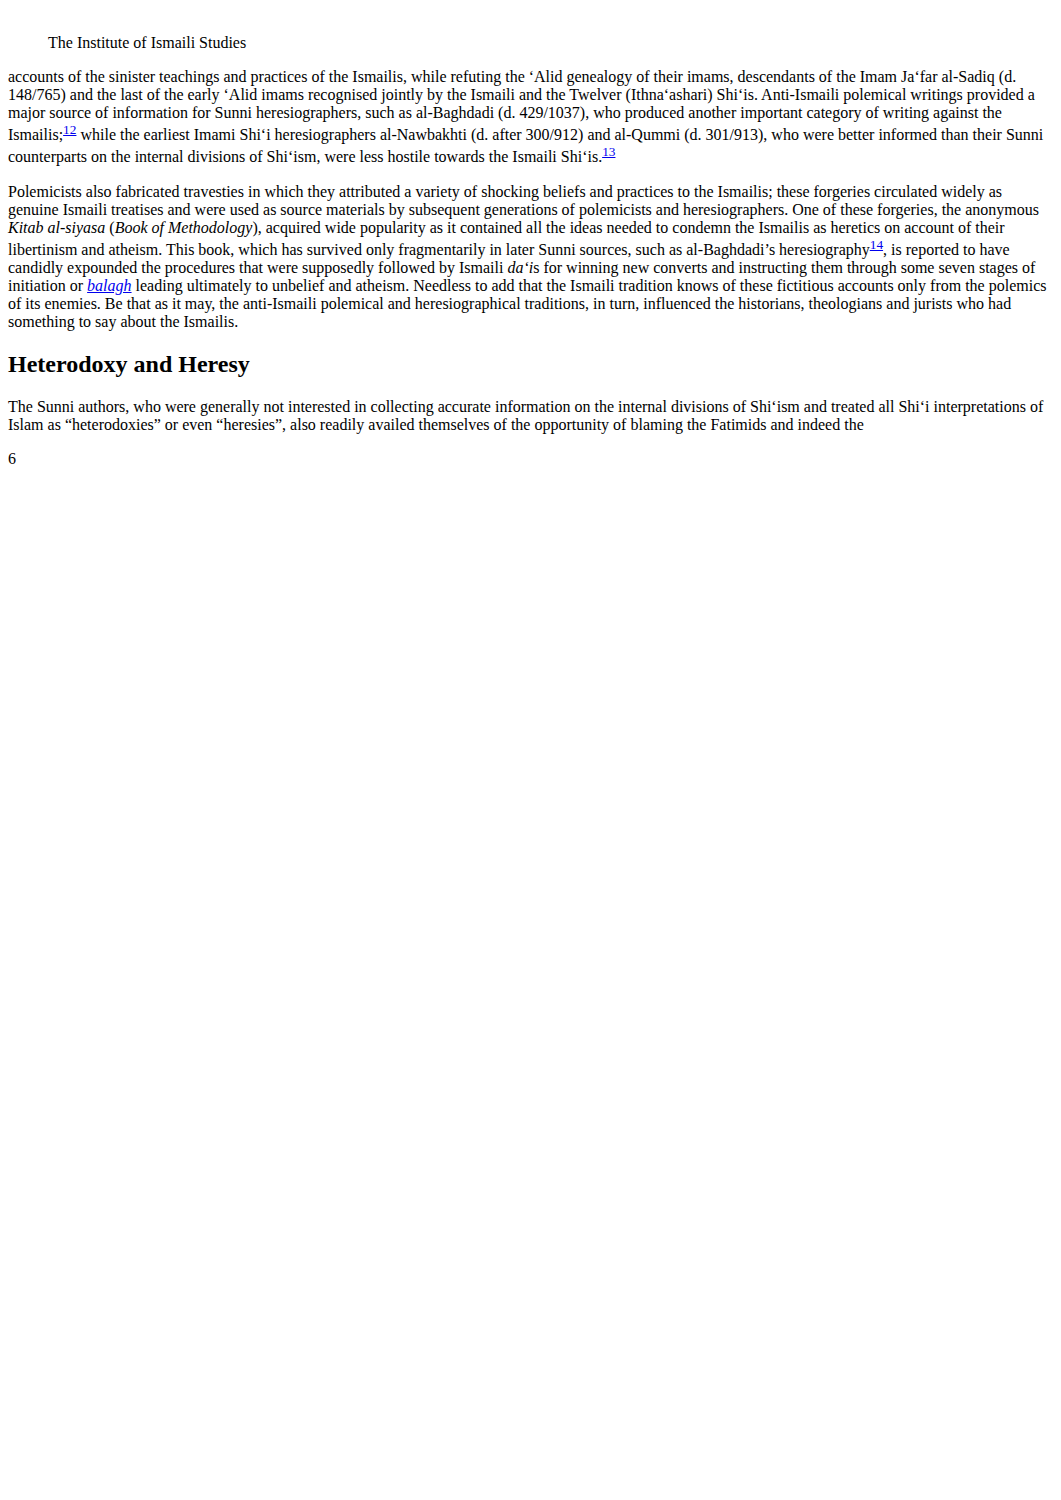The Institute of Ismaili Studies
accounts of the sinister teachings and practices of the Ismailis, while refuting the ‘Alid genealogy of their imams, descendants of the Imam Ja‘far al-Sadiq (d. 148/765) and the last of the early ‘Alid imams recognised jointly by the Ismaili and the Twelver (Ithna‘ashari) Shi‘is. Anti-Ismaili polemical writings provided a major source of information for Sunni heresiographers, such as al-Baghdadi (d. 429/1037), who produced another important category of writing against the Ismailis;12 while the earliest Imami Shi‘i heresiographers al-Nawbakhti (d. after 300/912) and al-Qummi (d. 301/913), who were better informed than their Sunni counterparts on the internal divisions of Shi‘ism, were less hostile towards the Ismaili Shi‘is.13
Polemicists also fabricated travesties in which they attributed a variety of shocking beliefs and practices to the Ismailis; these forgeries circulated widely as genuine Ismaili treatises and were used as source materials by subsequent generations of polemicists and heresiographers. One of these forgeries, the anonymous Kitab al-siyasa (Book of Methodology), acquired wide popularity as it contained all the ideas needed to condemn the Ismailis as heretics on account of their libertinism and atheism. This book, which has survived only fragmentarily in later Sunni sources, such as al-Baghdadi’s heresiography14, is reported to have candidly expounded the procedures that were supposedly followed by Ismaili da‘is for winning new converts and instructing them through some seven stages of initiation or balagh leading ultimately to unbelief and atheism. Needless to add that the Ismaili tradition knows of these fictitious accounts only from the polemics of its enemies. Be that as it may, the anti-Ismaili polemical and heresiographical traditions, in turn, influenced the historians, theologians and jurists who had something to say about the Ismailis.
Heterodoxy and Heresy
The Sunni authors, who were generally not interested in collecting accurate information on the internal divisions of Shi‘ism and treated all Shi‘i interpretations of Islam as “heterodoxies” or even “heresies”, also readily availed themselves of the opportunity of blaming the Fatimids and indeed the
6